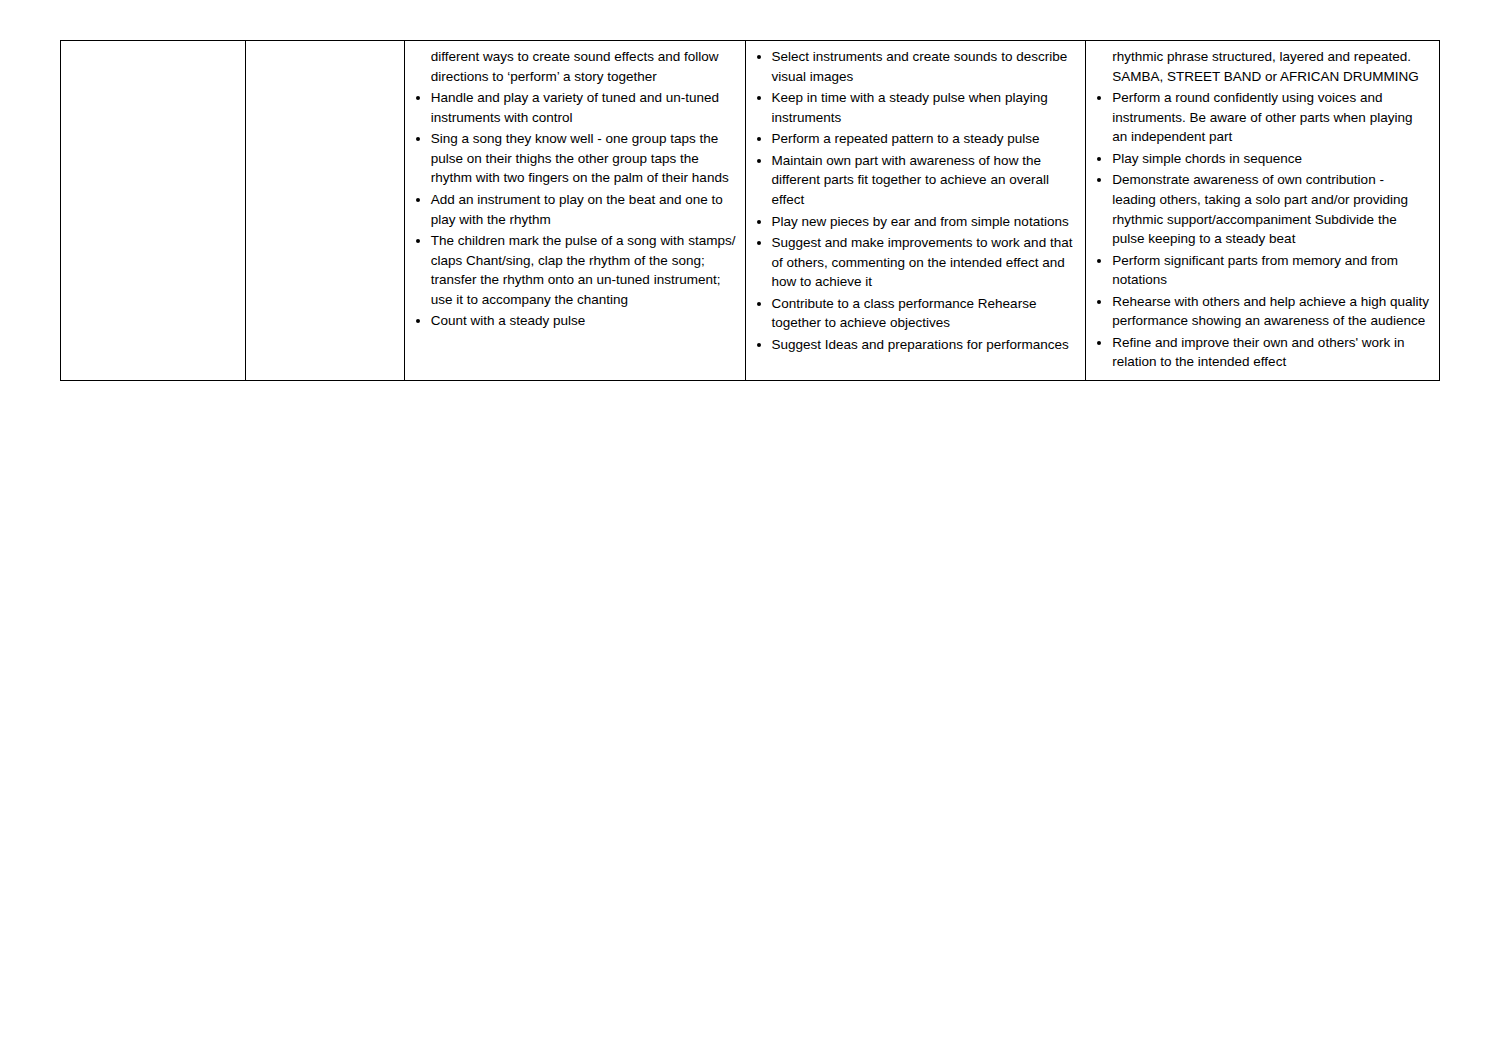| | | different ways to create sound effects and follow directions to ‘perform’ a story together Handle and play a variety of tuned and un-tuned instruments with control Sing a song they know well - one group taps the pulse on their thighs the other group taps the rhythm with two fingers on the palm of their hands Add an instrument to play on the beat and one to play with the rhythm The children mark the pulse of a song with stamps/ claps Chant/sing, clap the rhythm of the song; transfer the rhythm onto an un-tuned instrument; use it to accompany the chanting Count with a steady pulse | Select instruments and create sounds to describe visual images Keep in time with a steady pulse when playing instruments Perform a repeated pattern to a steady pulse Maintain own part with awareness of how the different parts fit together to achieve an overall effect Play new pieces by ear and from simple notations Suggest and make improvements to work and that of others, commenting on the intended effect and how to achieve it Contribute to a class performance Rehearse together to achieve objectives Suggest Ideas and preparations for performances | rhythmic phrase structured, layered and repeated. SAMBA, STREET BAND or AFRICAN DRUMMING Perform a round confidently using voices and instruments. Be aware of other parts when playing an independent part Play simple chords in sequence Demonstrate awareness of own contribution - leading others, taking a solo part and/or providing rhythmic support/accompaniment Subdivide the pulse keeping to a steady beat Perform significant parts from memory and from notations Rehearse with others and help achieve a high quality performance showing an awareness of the audience Refine and improve their own and others' work in relation to the intended effect |